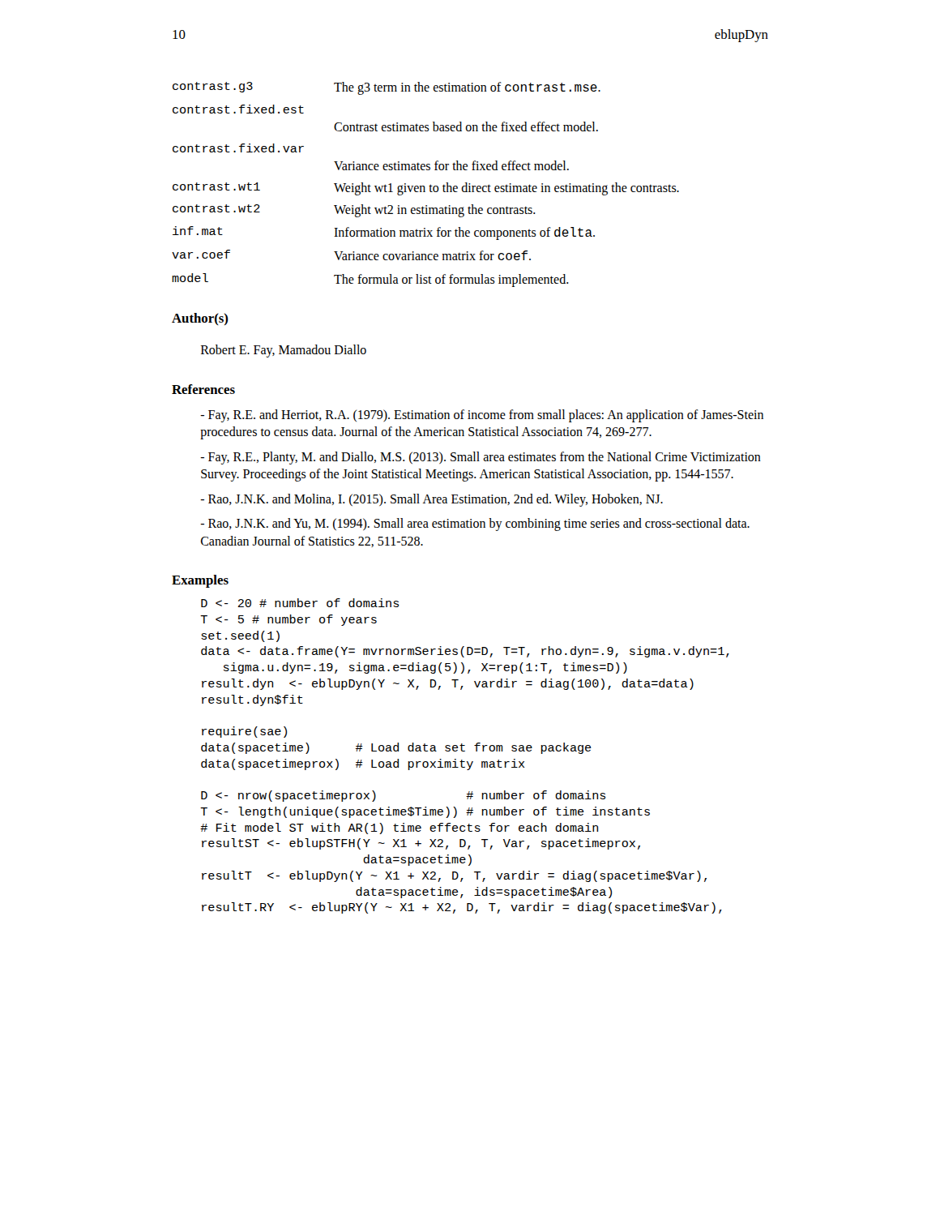10 eblupDyn
contrast.g3
The g3 term in the estimation of contrast.mse.
contrast.fixed.est
Contrast estimates based on the fixed effect model.
contrast.fixed.var
Variance estimates for the fixed effect model.
contrast.wt1
Weight wt1 given to the direct estimate in estimating the contrasts.
contrast.wt2
Weight wt2 in estimating the contrasts.
inf.mat
Information matrix for the components of delta.
var.coef
Variance covariance matrix for coef.
model
The formula or list of formulas implemented.
Author(s)
Robert E. Fay, Mamadou Diallo
References
- Fay, R.E. and Herriot, R.A. (1979). Estimation of income from small places: An application of James-Stein procedures to census data. Journal of the American Statistical Association 74, 269-277.
- Fay, R.E., Planty, M. and Diallo, M.S. (2013). Small area estimates from the National Crime Victimization Survey. Proceedings of the Joint Statistical Meetings. American Statistical Association, pp. 1544-1557.
- Rao, J.N.K. and Molina, I. (2015). Small Area Estimation, 2nd ed. Wiley, Hoboken, NJ.
- Rao, J.N.K. and Yu, M. (1994). Small area estimation by combining time series and cross-sectional data. Canadian Journal of Statistics 22, 511-528.
Examples
D <- 20 # number of domains
T <- 5 # number of years
set.seed(1)
data <- data.frame(Y= mvrnormSeries(D=D, T=T, rho.dyn=.9, sigma.v.dyn=1,
   sigma.u.dyn=.19, sigma.e=diag(5)), X=rep(1:T, times=D))
result.dyn  <- eblupDyn(Y ~ X, D, T, vardir = diag(100), data=data)
result.dyn$fit

require(sae)
data(spacetime)      # Load data set from sae package
data(spacetimeprox)  # Load proximity matrix

D <- nrow(spacetimeprox)            # number of domains
T <- length(unique(spacetime$Time)) # number of time instants
# Fit model ST with AR(1) time effects for each domain
resultST <- eblupSTFH(Y ~ X1 + X2, D, T, Var, spacetimeprox,
                      data=spacetime)
resultT  <- eblupDyn(Y ~ X1 + X2, D, T, vardir = diag(spacetime$Var),
                     data=spacetime, ids=spacetime$Area)
resultT.RY  <- eblupRY(Y ~ X1 + X2, D, T, vardir = diag(spacetime$Var),